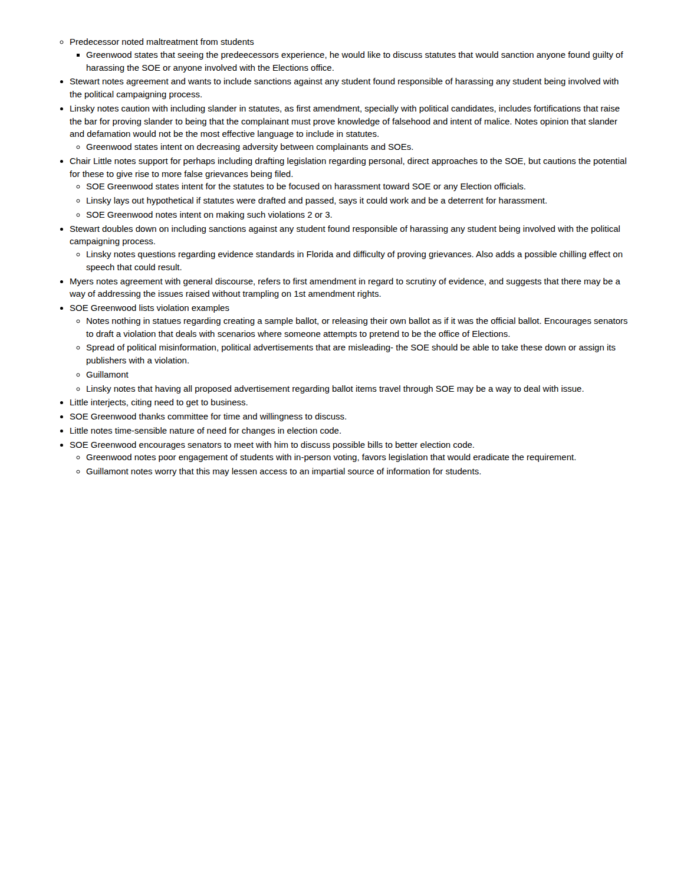Predecessor noted maltreatment from students
Greenwood states that seeing the predeecessors experience, he would like to discuss statutes that would sanction anyone found guilty of harassing the SOE or anyone involved with the Elections office.
Stewart notes agreement and wants to include sanctions against any student found responsible of harassing any student being involved with the political campaigning process.
Linsky notes caution with including slander in statutes, as first amendment, specially with political candidates, includes fortifications that raise the bar for proving slander to being that the complainant must prove knowledge of falsehood and intent of malice. Notes opinion that slander and defamation would not be the most effective language to include in statutes.
Greenwood states intent on decreasing adversity between complainants and SOEs.
Chair Little notes support for perhaps including drafting legislation regarding personal, direct approaches to the SOE, but cautions the potential for these to give rise to more false grievances being filed.
SOE Greenwood states intent for the statutes to be focused on harassment toward SOE or any Election officials.
Linsky lays out hypothetical if statutes were drafted and passed, says it could work and be a deterrent for harassment.
SOE Greenwood notes intent on making such violations 2 or 3.
Stewart doubles down on including sanctions against any student found responsible of harassing any student being involved with the political campaigning process.
Linsky notes questions regarding evidence standards in Florida and difficulty of proving grievances. Also adds a possible chilling effect on speech that could result.
Myers notes agreement with general discourse, refers to first amendment in regard to scrutiny of evidence, and suggests that there may be a way of addressing the issues raised without trampling on 1st amendment rights.
SOE Greenwood lists violation examples
Notes nothing in statues regarding creating a sample ballot, or releasing their own ballot as if it was the official ballot. Encourages senators to draft a violation that deals with scenarios where someone attempts to pretend to be the office of Elections.
Spread of political misinformation, political advertisements that are misleading- the SOE should be able to take these down or assign its publishers with a violation.
Guillamont
Linsky notes that having all proposed advertisement regarding ballot items travel through SOE may be a way to deal with issue.
Little interjects, citing need to get to business.
SOE Greenwood thanks committee for time and willingness to discuss.
Little notes time-sensible nature of need for changes in election code.
SOE Greenwood encourages senators to meet with him to discuss possible bills to better election code.
Greenwood notes poor engagement of students with in-person voting, favors legislation that would eradicate the requirement.
Guillamont notes worry that this may lessen access to an impartial source of information for students.